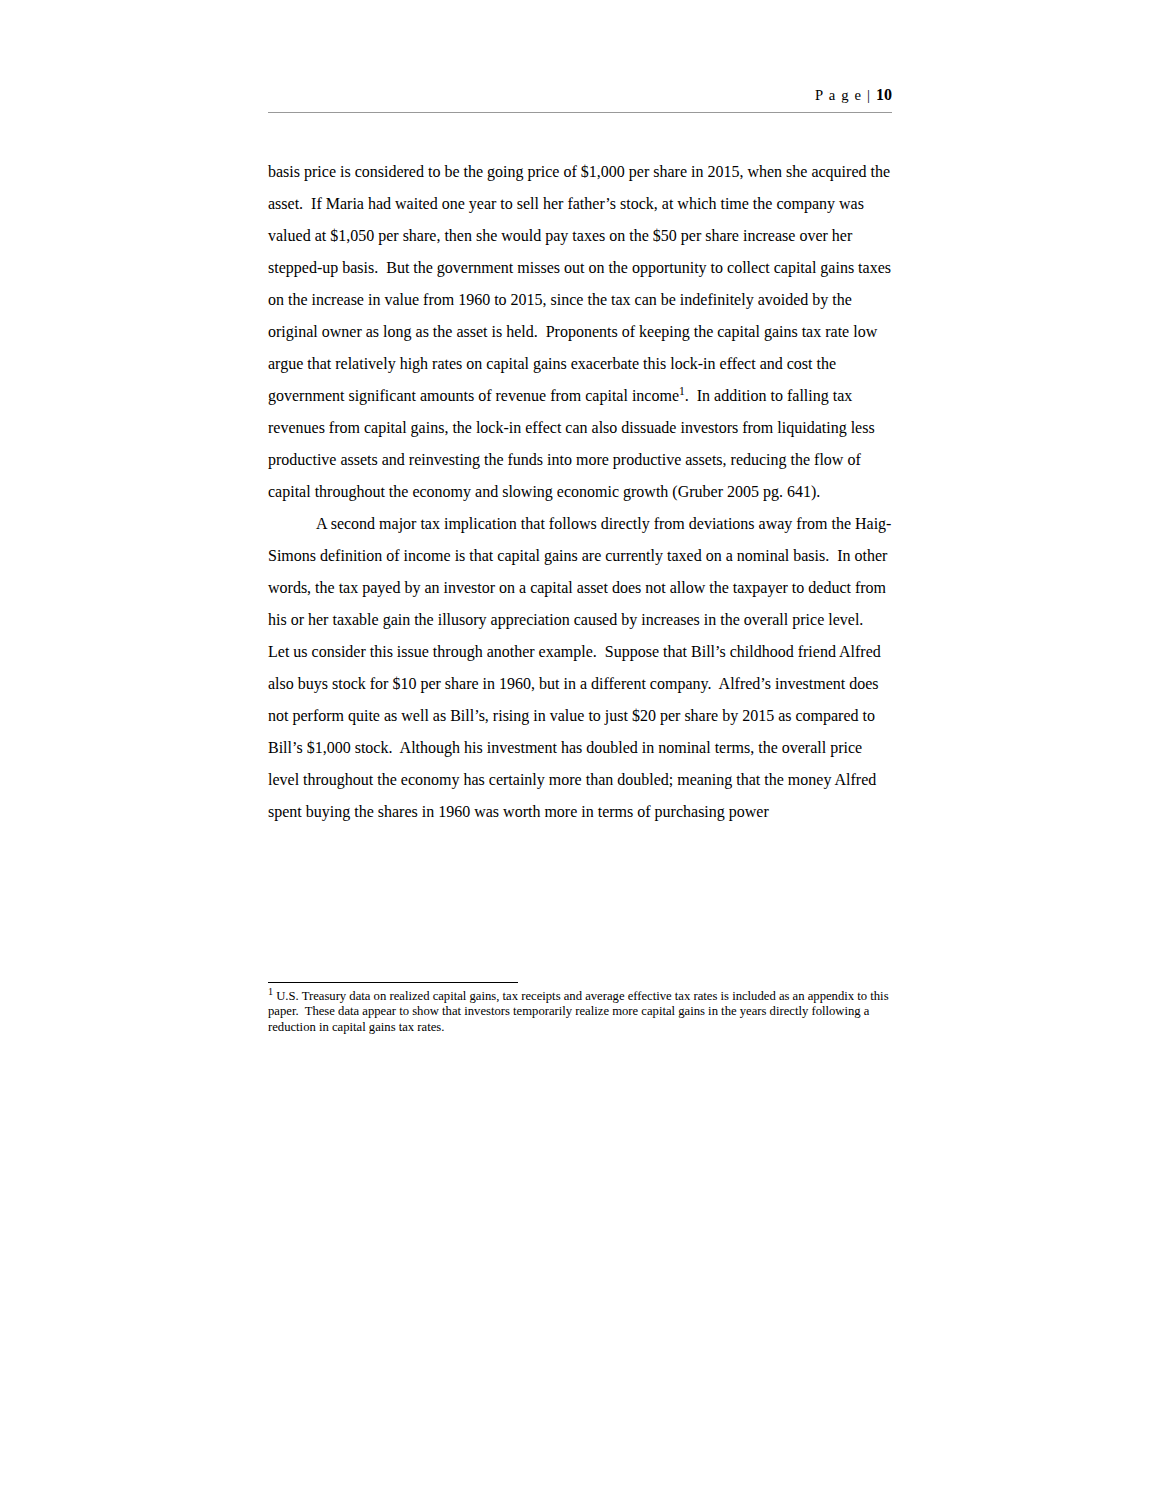P a g e | 10
basis price is considered to be the going price of $1,000 per share in 2015, when she acquired the asset. If Maria had waited one year to sell her father’s stock, at which time the company was valued at $1,050 per share, then she would pay taxes on the $50 per share increase over her stepped-up basis. But the government misses out on the opportunity to collect capital gains taxes on the increase in value from 1960 to 2015, since the tax can be indefinitely avoided by the original owner as long as the asset is held. Proponents of keeping the capital gains tax rate low argue that relatively high rates on capital gains exacerbate this lock-in effect and cost the government significant amounts of revenue from capital income1. In addition to falling tax revenues from capital gains, the lock-in effect can also dissuade investors from liquidating less productive assets and reinvesting the funds into more productive assets, reducing the flow of capital throughout the economy and slowing economic growth (Gruber 2005 pg. 641).
A second major tax implication that follows directly from deviations away from the Haig-Simons definition of income is that capital gains are currently taxed on a nominal basis. In other words, the tax payed by an investor on a capital asset does not allow the taxpayer to deduct from his or her taxable gain the illusory appreciation caused by increases in the overall price level. Let us consider this issue through another example. Suppose that Bill’s childhood friend Alfred also buys stock for $10 per share in 1960, but in a different company. Alfred’s investment does not perform quite as well as Bill’s, rising in value to just $20 per share by 2015 as compared to Bill’s $1,000 stock. Although his investment has doubled in nominal terms, the overall price level throughout the economy has certainly more than doubled; meaning that the money Alfred spent buying the shares in 1960 was worth more in terms of purchasing power
1 U.S. Treasury data on realized capital gains, tax receipts and average effective tax rates is included as an appendix to this paper. These data appear to show that investors temporarily realize more capital gains in the years directly following a reduction in capital gains tax rates.